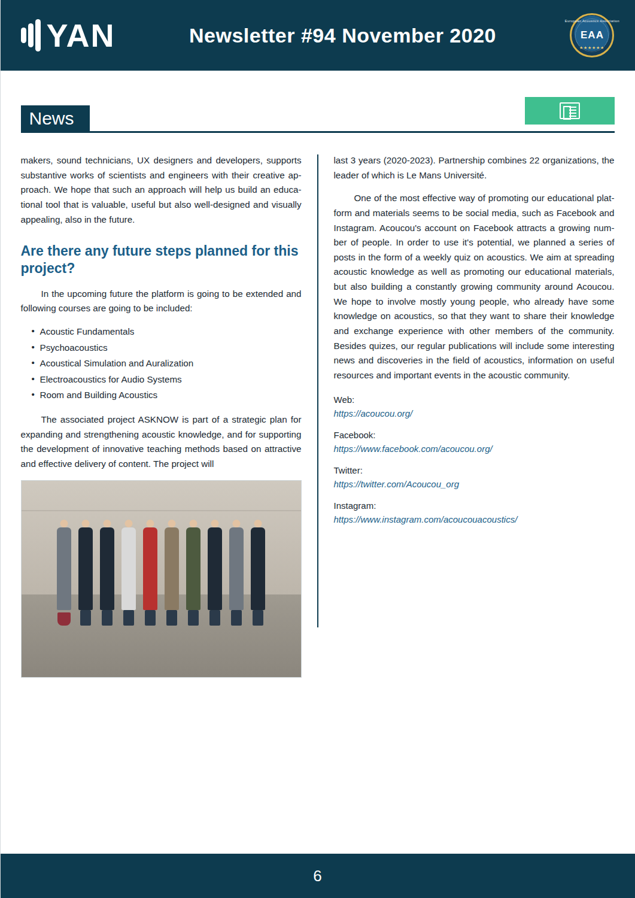YAN
Newsletter #94 November 2020
European Acoustics Association
EAA
★★★★★★
News
makers, sound technicians, UX designers and developers, supports substantive works of scientists and engineers with their creative approach. We hope that such an approach will help us build an educational tool that is valuable, useful but also well-designed and visually appealing, also in the future.
Are there any future steps planned for this project?
In the upcoming future the platform is going to be extended and following courses are going to be included:
Acoustic Fundamentals
Psychoacoustics
Acoustical Simulation and Auralization
Electroacoustics for Audio Systems
Room and Building Acoustics
The associated project ASKNOW is part of a strategic plan for expanding and strengthening acoustic knowledge, and for supporting the development of innovative teaching methods based on attractive and effective delivery of content. The project will
last 3 years (2020-2023). Partnership combines 22 organizations, the leader of which is Le Mans Université.
One of the most effective way of promoting our educational platform and materials seems to be social media, such as Facebook and Instagram. Acoucou's account on Facebook attracts a growing number of people. In order to use it's potential, we planned a series of posts in the form of a weekly quiz on acoustics. We aim at spreading acoustic knowledge as well as promoting our educational materials, but also building a constantly growing community around Acoucou. We hope to involve mostly young people, who already have some knowledge on acoustics, so that they want to share their knowledge and exchange experience with other members of the community. Besides quizes, our regular publications will include some interesting news and discoveries in the field of acoustics, information on useful resources and important events in the acoustic community.
Web: https://acoucou.org/
Facebook: https://www.facebook.com/acoucou.org/
Twitter: https://twitter.com/Acoucou_org
Instagram: https://www.instagram.com/acoucouacoustics/
6